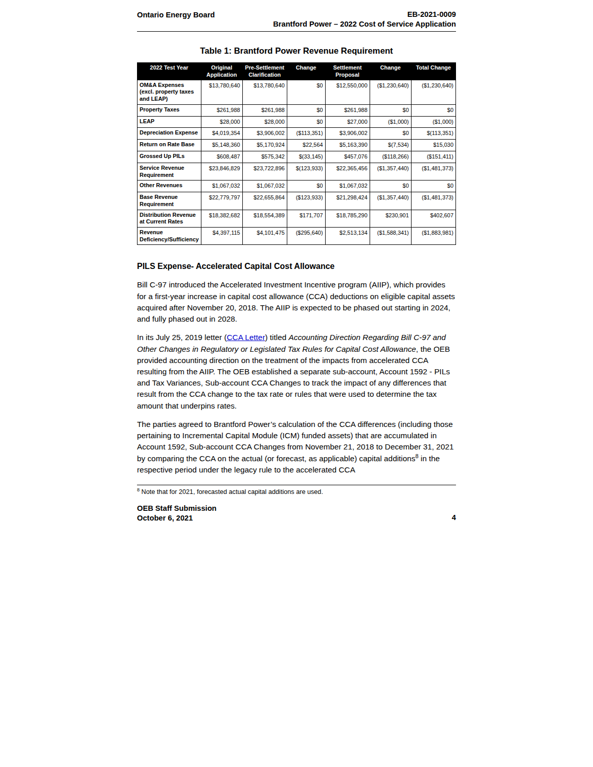Ontario Energy Board
EB-2021-0009
Brantford Power – 2022 Cost of Service Application
Table 1: Brantford Power Revenue Requirement
| 2022 Test Year | Original Application | Pre-Settlement Clarification | Change | Settlement Proposal | Change | Total Change |
| --- | --- | --- | --- | --- | --- | --- |
| OM&A Expenses (excl. property taxes and LEAP) | $13,780,640 | $13,780,640 | $0 | $12,550,000 | ($1,230,640) | ($1,230,640) |
| Property Taxes | $261,988 | $261,988 | $0 | $261,988 | $0 | $0 |
| LEAP | $28,000 | $28,000 | $0 | $27,000 | ($1,000) | ($1,000) |
| Depreciation Expense | $4,019,354 | $3,906,002 | ($113,351) | $3,906,002 | $0 | $(113,351) |
| Return on Rate Base | $5,148,360 | $5,170,924 | $22,564 | $5,163,390 | $(7,534) | $15,030 |
| Grossed Up PILs | $608,487 | $575,342 | $(33,145) | $457,076 | ($118,266) | ($151,411) |
| Service Revenue Requirement | $23,846,829 | $23,722,896 | $(123,933) | $22,365,456 | ($1,357,440) | ($1,481,373) |
| Other Revenues | $1,067,032 | $1,067,032 | $0 | $1,067,032 | $0 | $0 |
| Base Revenue Requirement | $22,779,797 | $22,655,864 | ($123,933) | $21,298,424 | ($1,357,440) | ($1,481,373) |
| Distribution Revenue at Current Rates | $18,382,682 | $18,554,389 | $171,707 | $18,785,290 | $230,901 | $402,607 |
| Revenue Deficiency/Sufficiency | $4,397,115 | $4,101,475 | ($295,640) | $2,513,134 | ($1,588,341) | ($1,883,981) |
PILS Expense- Accelerated Capital Cost Allowance
Bill C-97 introduced the Accelerated Investment Incentive program (AIIP), which provides for a first-year increase in capital cost allowance (CCA) deductions on eligible capital assets acquired after November 20, 2018. The AIIP is expected to be phased out starting in 2024, and fully phased out in 2028.
In its July 25, 2019 letter (CCA Letter) titled Accounting Direction Regarding Bill C-97 and Other Changes in Regulatory or Legislated Tax Rules for Capital Cost Allowance, the OEB provided accounting direction on the treatment of the impacts from accelerated CCA resulting from the AIIP. The OEB established a separate sub-account, Account 1592 - PILs and Tax Variances, Sub-account CCA Changes to track the impact of any differences that result from the CCA change to the tax rate or rules that were used to determine the tax amount that underpins rates.
The parties agreed to Brantford Power’s calculation of the CCA differences (including those pertaining to Incremental Capital Module (ICM) funded assets) that are accumulated in Account 1592, Sub-account CCA Changes from November 21, 2018 to December 31, 2021 by comparing the CCA on the actual (or forecast, as applicable) capital additions8 in the respective period under the legacy rule to the accelerated CCA
8 Note that for 2021, forecasted actual capital additions are used.
OEB Staff Submission
October 6, 2021
4